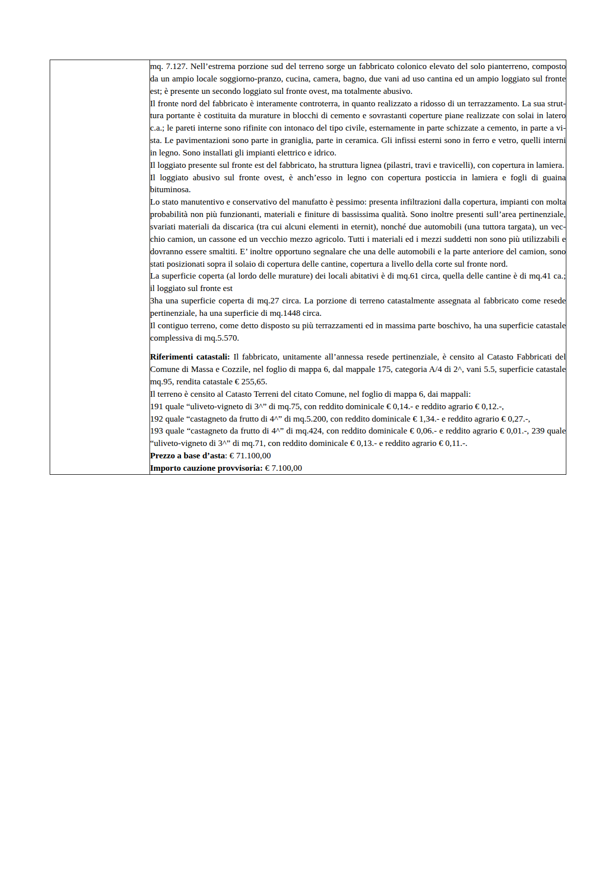| | mq. 7.127. Nell’estrema porzione sud del terreno sorge un fabbricato colonico elevato del solo pianterreno, composto da un ampio locale soggiorno-pranzo, cucina, camera, bagno, due vani ad uso cantina ed un ampio loggiato sul fronte est; è presente un secondo loggiato sul fronte ovest, ma totalmente abusivo. Il fronte nord del fabbricato è interamente controterra, in quanto realizzato a ridosso di un terrazzamento. La sua struttura portante è costituita da murature in blocchi di cemento e sovrastanti coperture piane realizzate con solai in latero c.a.; le pareti interne sono rifinite con intonaco del tipo civile, esternamente in parte schizzate a cemento, in parte a vista. Le pavimentazioni sono parte in graniglia, parte in ceramica. Gli infissi esterni sono in ferro e vetro, quelli interni in legno. Sono installati gli impianti elettrico e idrico. Il loggiato presente sul fronte est del fabbricato, ha struttura lignea (pilastri, travi e travicelli), con copertura in lamiera. Il loggiato abusivo sul fronte ovest, è anch’esso in legno con copertura posticcia in lamiera e fogli di guaina bituminosa. Lo stato manutentivo e conservativo del manufatto è pessimo: presenta infiltrazioni dalla copertura, impianti con molta probabilità non più funzionanti, materiali e finiture di bassissima qualità. Sono inoltre presenti sull’area pertinenziale, svariati materiali da discarica (tra cui alcuni elementi in eternit), nonché due automobili (una tuttora targata), un vecchio camion, un cassone ed un vecchio mezzo agricolo. Tutti i materiali ed i mezzi suddetti non sono più utilizzabili e dovranno essere smaltiti. E’ inoltre opportuno segnalare che una delle automobili e la parte anteriore del camion, sono stati posizionati sopra il solaio di copertura delle cantine, copertura a livello della corte sul fronte nord. La superficie coperta (al lordo delle murature) dei locali abitativi è di mq.61 circa, quella delle cantine è di mq.41 ca.; il loggiato sul fronte est 3ha una superficie coperta di mq.27 circa. La porzione di terreno catastalmente assegnata al fabbricato come resede pertinenziale, ha una superficie di mq.1448 circa. Il contiguo terreno, come detto disposto su più terrazzamenti ed in massima parte boschivo, ha una superficie catastale complessiva di mq.5.570. Riferimenti catastali: Il fabbricato, unitamente all’annessa resede pertinenziale, è censito al Catasto Fabbricati del Comune di Massa e Cozzile, nel foglio di mappa 6, dal mappale 175, categoria A/4 di 2^, vani 5.5, superficie catastale mq.95, rendita catastale € 255,65. Il terreno è censito al Catasto Terreni del citato Comune, nel foglio di mappa 6, dai mappali: 191 quale “uliveto-vigneto di 3^” di mq.75, con reddito dominicale € 0,14.- e reddito agrario € 0,12.-, 192 quale “castagneto da frutto di 4^” di mq.5.200, con reddito dominicale € 1,34.- e reddito agrario € 0,27.-, 193 quale “castagneto da frutto di 4^” di mq.424, con reddito dominicale € 0,06.- e reddito agrario € 0,01.-, 239 quale “uliveto-vigneto di 3^” di mq.71, con reddito dominicale € 0,13.- e reddito agrario € 0,11.-. Prezzo a base d’asta : € 71.100,00 Importo cauzione provvisoria: € 7.100,00 |